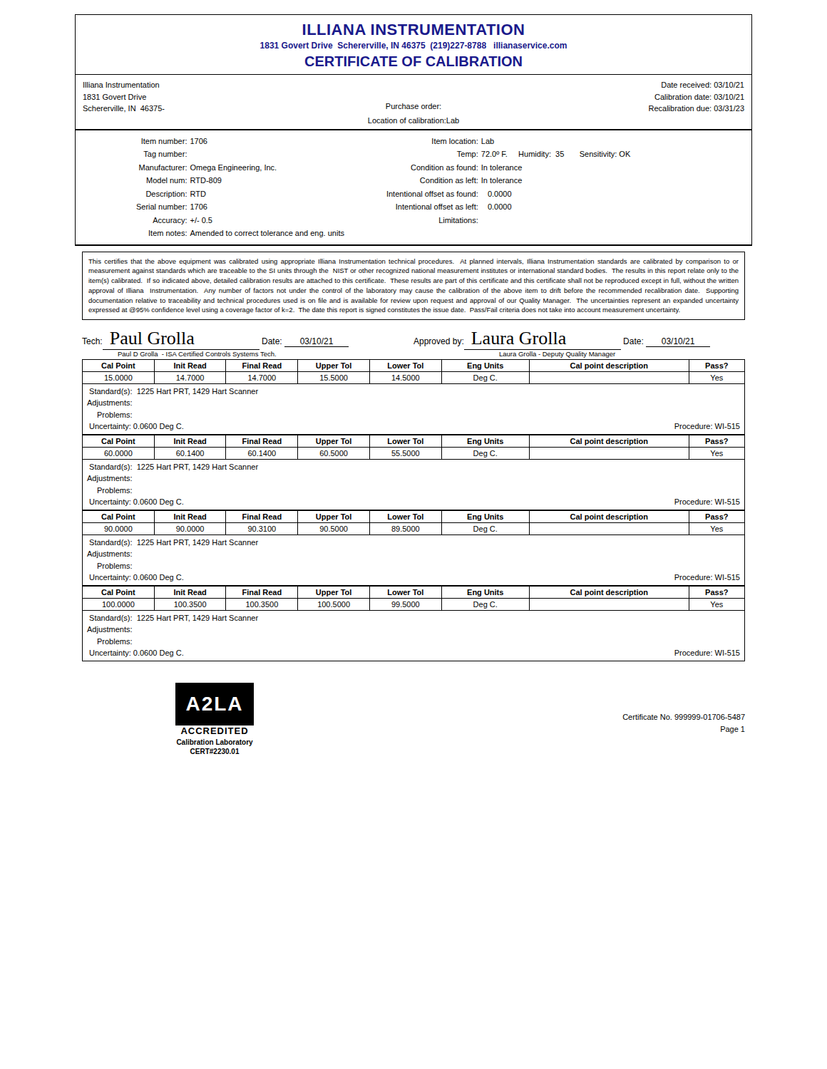ILLIANA INSTRUMENTATION
1831 Govert Drive Schererville, IN 46375 (219)227-8788 illianaservice.com
CERTIFICATE OF CALIBRATION
Illiana Instrumentation
1831 Govert Drive
Schererville, IN 46375-
Date received: 03/10/21
Calibration date: 03/10/21
Recalibration due: 03/31/23
Purchase order:
Location of calibration:Lab
| Item number: | 1706 | Item location: | Lab |
| Tag number: | | Temp: | 72.0º F. Humidity: 35 Sensitivity: OK |
| Manufacturer: | Omega Engineering, Inc. | Condition as found: | In tolerance |
| Model num: | RTD-809 | Condition as left: | In tolerance |
| Description: | RTD | Intentional offset as found: | 0.0000 |
| Serial number: | 1706 | Intentional offset as left: | 0.0000 |
| Accuracy: | +/- 0.5 | Limitations: | |
| Item notes: | Amended to correct tolerance and eng. units |
This certifies that the above equipment was calibrated using appropriate Illiana Instrumentation technical procedures. At planned intervals, Illiana Instrumentation standards are calibrated by comparison to or measurement against standards which are traceable to the SI units through the NIST or other recognized national measurement institutes or international standard bodies. The results in this report relate only to the item(s) calibrated. If so indicated above, detailed calibration results are attached to this certificate. These results are part of this certificate and this certificate shall not be reproduced except in full, without the written approval of Illiana Instrumentation. Any number of factors not under the control of the laboratory may cause the calibration of the above item to drift before the recommended recalibration date. Supporting documentation relative to traceability and technical procedures used is on file and is available for review upon request and approval of our Quality Manager. The uncertainties represent an expanded uncertainty expressed at @95% confidence level using a coverage factor of k=2. The date this report is signed constitutes the issue date. Pass/Fail criteria does not take into account measurement uncertainty.
Tech:Paul Grolla Date: 03/10/21
Paul D Grolla - ISA Certified Controls Systems Tech.
Approved by:Laura Grolla Date: 03/10/21
Laura Grolla - Deputy Quality Manager
| Cal Point | Init Read | Final Read | Upper Tol | Lower Tol | Eng Units | Cal point description | Pass? |
| --- | --- | --- | --- | --- | --- | --- | --- |
| 15.0000 | 14.7000 | 14.7000 | 15.5000 | 14.5000 | Deg C. | | Yes |
Standard(s): 1225 Hart PRT, 1429 Hart Scanner
Adjustments:
Problems:
Uncertainty: 0.0600 Deg C. Procedure: WI-515
| Cal Point | Init Read | Final Read | Upper Tol | Lower Tol | Eng Units | Cal point description | Pass? |
| --- | --- | --- | --- | --- | --- | --- | --- |
| 60.0000 | 60.1400 | 60.1400 | 60.5000 | 55.5000 | Deg C. | | Yes |
Standard(s): 1225 Hart PRT, 1429 Hart Scanner
Adjustments:
Problems:
Uncertainty: 0.0600 Deg C. Procedure: WI-515
| Cal Point | Init Read | Final Read | Upper Tol | Lower Tol | Eng Units | Cal point description | Pass? |
| --- | --- | --- | --- | --- | --- | --- | --- |
| 90.0000 | 90.0000 | 90.3100 | 90.5000 | 89.5000 | Deg C. | | Yes |
Standard(s): 1225 Hart PRT, 1429 Hart Scanner
Adjustments:
Problems:
Uncertainty: 0.0600 Deg C. Procedure: WI-515
| Cal Point | Init Read | Final Read | Upper Tol | Lower Tol | Eng Units | Cal point description | Pass? |
| --- | --- | --- | --- | --- | --- | --- | --- |
| 100.0000 | 100.3500 | 100.3500 | 100.5000 | 99.5000 | Deg C. | | Yes |
Standard(s): 1225 Hart PRT, 1429 Hart Scanner
Adjustments:
Problems:
Uncertainty: 0.0600 Deg C. Procedure: WI-515
A2LA
ACCREDITED
Calibration Laboratory
CERT#2230.01
Certificate No. 999999-01706-5487
Page 1